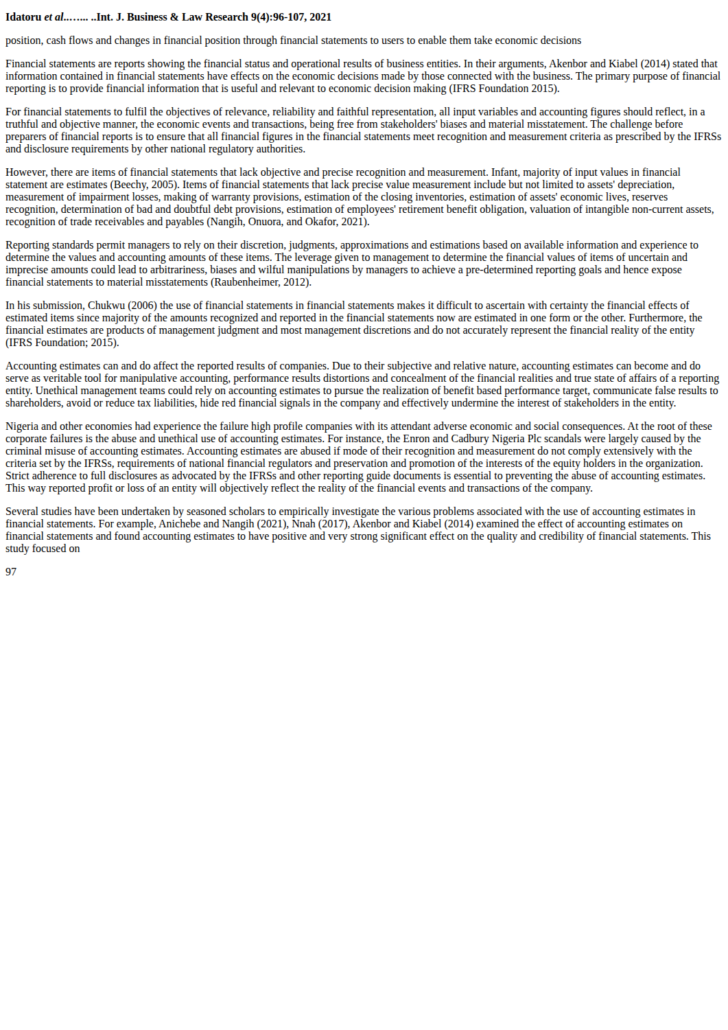Idatoru et al..…... ..Int. J. Business & Law Research 9(4):96-107, 2021
position, cash flows and changes in financial position through financial statements to users to enable them take economic decisions
Financial statements are reports showing the financial status and operational results of business entities. In their arguments, Akenbor and Kiabel (2014) stated that information contained in financial statements have effects on the economic decisions made by those connected with the business. The primary purpose of financial reporting is to provide financial information that is useful and relevant to economic decision making (IFRS Foundation 2015).
For financial statements to fulfil the objectives of relevance, reliability and faithful representation, all input variables and accounting figures should reflect, in a truthful and objective manner, the economic events and transactions, being free from stakeholders' biases and material misstatement. The challenge before preparers of financial reports is to ensure that all financial figures in the financial statements meet recognition and measurement criteria as prescribed by the IFRSs and disclosure requirements by other national regulatory authorities.
However, there are items of financial statements that lack objective and precise recognition and measurement. Infant, majority of input values in financial statement are estimates (Beechy, 2005). Items of financial statements that lack precise value measurement include but not limited to assets' depreciation, measurement of impairment losses, making of warranty provisions, estimation of the closing inventories, estimation of assets' economic lives, reserves recognition, determination of bad and doubtful debt provisions, estimation of employees' retirement benefit obligation, valuation of intangible non-current assets, recognition of trade receivables and payables (Nangih, Onuora, and Okafor, 2021).
Reporting standards permit managers to rely on their discretion, judgments, approximations and estimations based on available information and experience to determine the values and accounting amounts of these items. The leverage given to management to determine the financial values of items of uncertain and imprecise amounts could lead to arbitrariness, biases and wilful manipulations by managers to achieve a pre-determined reporting goals and hence expose financial statements to material misstatements (Raubenheimer, 2012).
In his submission, Chukwu (2006) the use of financial statements in financial statements makes it difficult to ascertain with certainty the financial effects of estimated items since majority of the amounts recognized and reported in the financial statements now are estimated in one form or the other. Furthermore, the financial estimates are products of management judgment and most management discretions and do not accurately represent the financial reality of the entity (IFRS Foundation; 2015).
Accounting estimates can and do affect the reported results of companies. Due to their subjective and relative nature, accounting estimates can become and do serve as veritable tool for manipulative accounting, performance results distortions and concealment of the financial realities and true state of affairs of a reporting entity. Unethical management teams could rely on accounting estimates to pursue the realization of benefit based performance target, communicate false results to shareholders, avoid or reduce tax liabilities, hide red financial signals in the company and effectively undermine the interest of stakeholders in the entity.
Nigeria and other economies had experience the failure high profile companies with its attendant adverse economic and social consequences. At the root of these corporate failures is the abuse and unethical use of accounting estimates. For instance, the Enron and Cadbury Nigeria Plc scandals were largely caused by the criminal misuse of accounting estimates. Accounting estimates are abused if mode of their recognition and measurement do not comply extensively with the criteria set by the IFRSs, requirements of national financial regulators and preservation and promotion of the interests of the equity holders in the organization. Strict adherence to full disclosures as advocated by the IFRSs and other reporting guide documents is essential to preventing the abuse of accounting estimates. This way reported profit or loss of an entity will objectively reflect the reality of the financial events and transactions of the company.
Several studies have been undertaken by seasoned scholars to empirically investigate the various problems associated with the use of accounting estimates in financial statements. For example, Anichebe and Nangih (2021), Nnah (2017), Akenbor and Kiabel (2014) examined the effect of accounting estimates on financial statements and found accounting estimates to have positive and very strong significant effect on the quality and credibility of financial statements. This study focused on
97